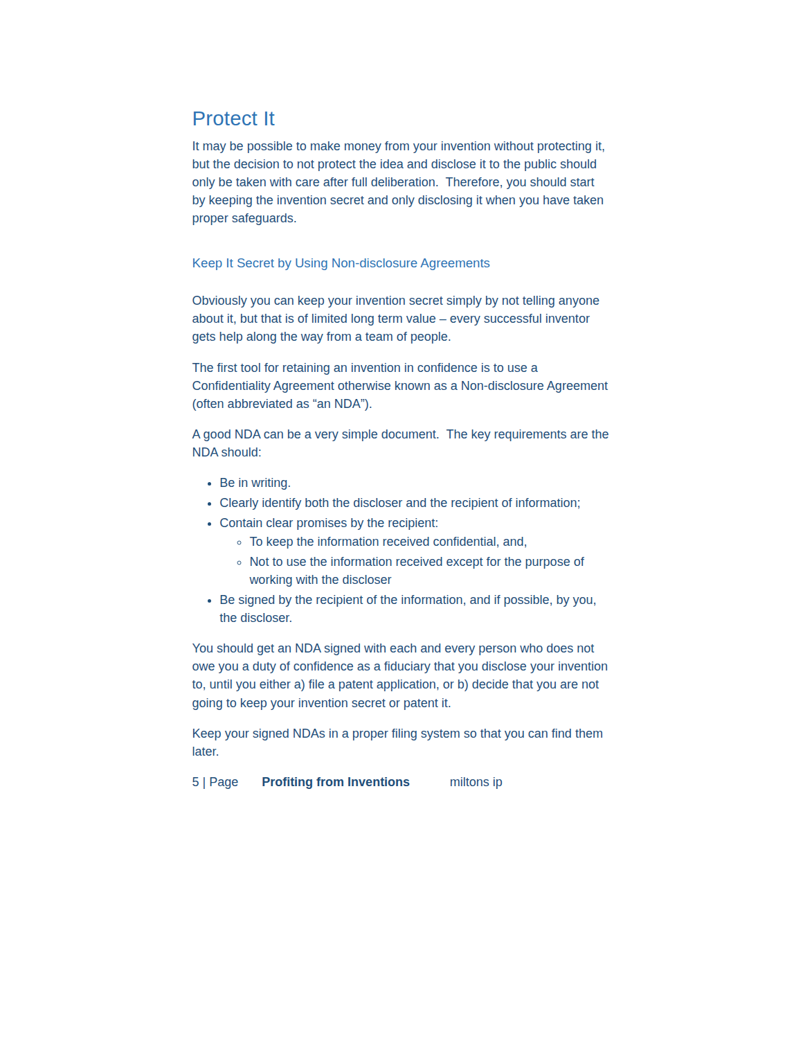Protect It
It may be possible to make money from your invention without protecting it, but the decision to not protect the idea and disclose it to the public should only be taken with care after full deliberation. Therefore, you should start by keeping the invention secret and only disclosing it when you have taken proper safeguards.
Keep It Secret by Using Non-disclosure Agreements
Obviously you can keep your invention secret simply by not telling anyone about it, but that is of limited long term value – every successful inventor gets help along the way from a team of people.
The first tool for retaining an invention in confidence is to use a Confidentiality Agreement otherwise known as a Non-disclosure Agreement (often abbreviated as “an NDA”).
A good NDA can be a very simple document. The key requirements are the NDA should:
Be in writing.
Clearly identify both the discloser and the recipient of information;
Contain clear promises by the recipient:
To keep the information received confidential, and,
Not to use the information received except for the purpose of working with the discloser
Be signed by the recipient of the information, and if possible, by you, the discloser.
You should get an NDA signed with each and every person who does not owe you a duty of confidence as a fiduciary that you disclose your invention to, until you either a) file a patent application, or b) decide that you are not going to keep your invention secret or patent it.
Keep your signed NDAs in a proper filing system so that you can find them later.
5 | Page Profiting from Inventions miltons ip